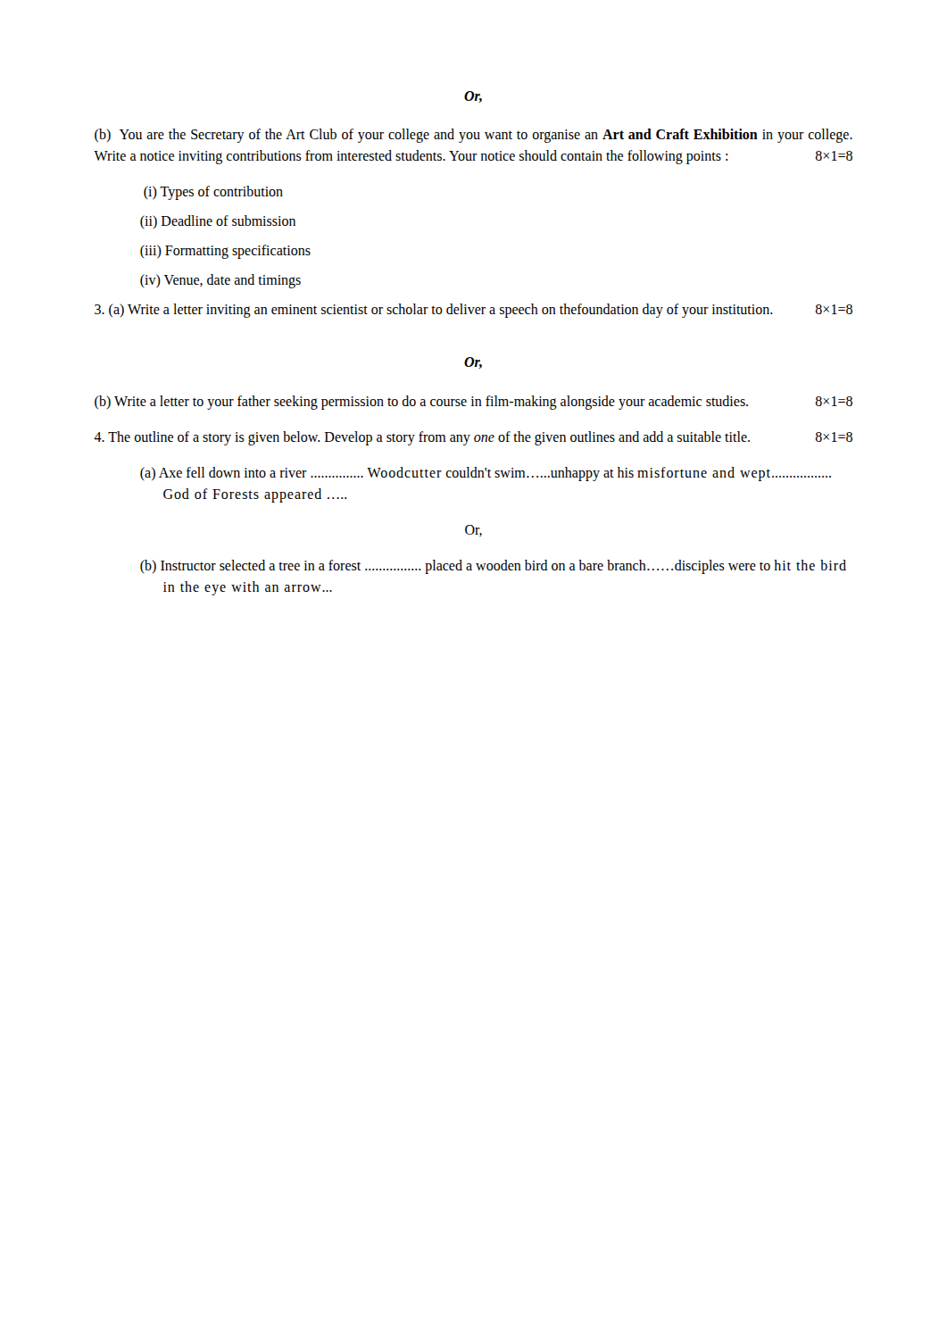Or,
(b) You are the Secretary of the Art Club of your college and you want to organise an Art and Craft Exhibition in your college. Write a notice inviting contributions from interested students. Your notice should contain the following points :8×1=8
(i) Types of contribution
(ii) Deadline of submission
(iii) Formatting specifications
(iv) Venue, date and timings
3. (a) Write a letter inviting an eminent scientist or scholar to deliver a speech on thefoundation day of your institution.8×1=8
Or,
(b) Write a letter to your father seeking permission to do a course in film-making alongside your academic studies.8×1=8
4. The outline of a story is given below. Develop a story from any one of the given outlines and add a suitable title.8×1=8
(a) Axe fell down into a river ............... Woodcutter couldn't swim…...unhappy at his misfortune and wept................. God of Forests appeared …..
Or,
(b) Instructor selected a tree in a forest ................ placed a wooden bird on a bare branch……disciples were to hit the bird in the eye with an arrow...